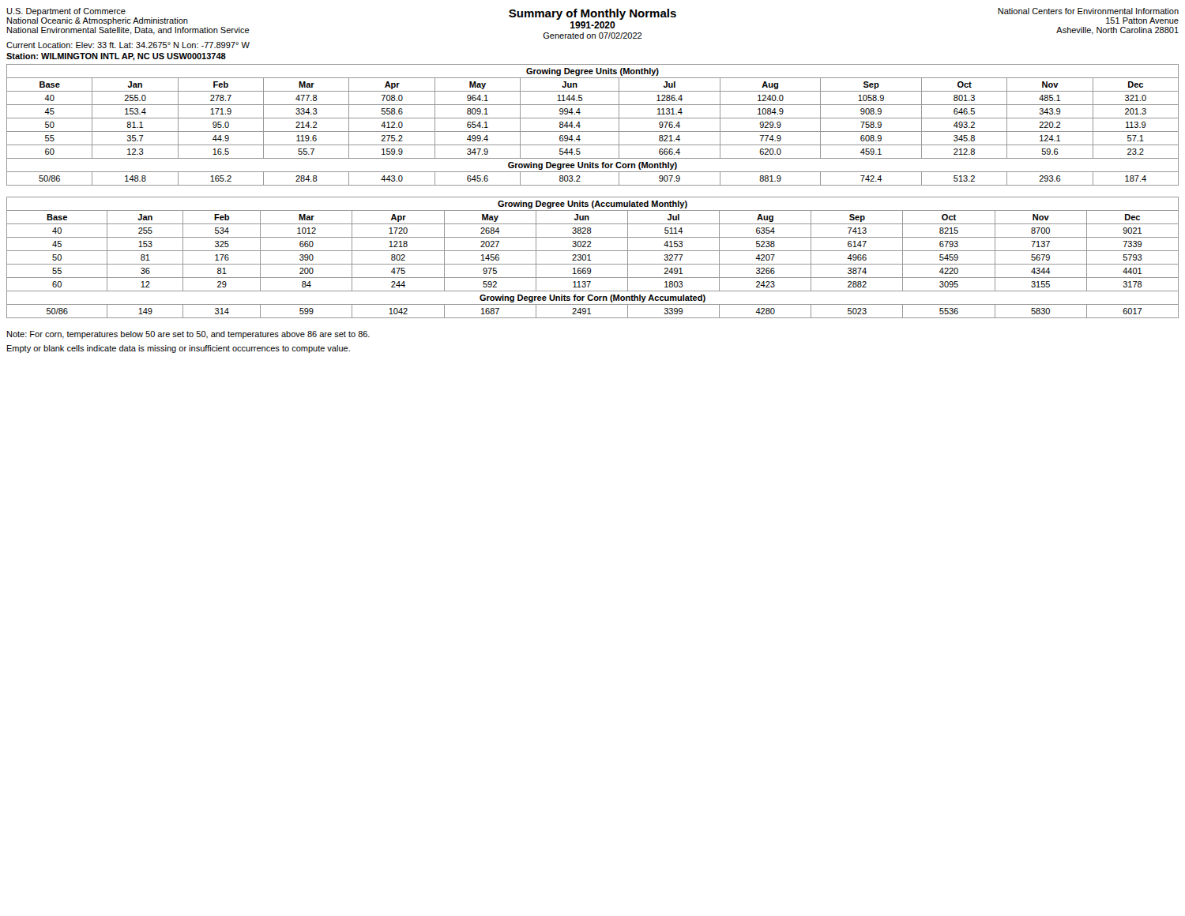U.S. Department of Commerce
National Oceanic & Atmospheric Administration
National Environmental Satellite, Data, and Information Service
Summary of Monthly Normals
1991-2020
Generated on 07/02/2022
National Centers for Environmental Information
151 Patton Avenue
Asheville, North Carolina 28801
Current Location: Elev: 33 ft. Lat: 34.2675° N Lon: -77.8997° W
Station: WILMINGTON INTL AP, NC US USW00013748
| Growing Degree Units (Monthly) |
| --- |
| Base | Jan | Feb | Mar | Apr | May | Jun | Jul | Aug | Sep | Oct | Nov | Dec |
| 40 | 255.0 | 278.7 | 477.8 | 708.0 | 964.1 | 1144.5 | 1286.4 | 1240.0 | 1058.9 | 801.3 | 485.1 | 321.0 |
| 45 | 153.4 | 171.9 | 334.3 | 558.6 | 809.1 | 994.4 | 1131.4 | 1084.9 | 908.9 | 646.5 | 343.9 | 201.3 |
| 50 | 81.1 | 95.0 | 214.2 | 412.0 | 654.1 | 844.4 | 976.4 | 929.9 | 758.9 | 493.2 | 220.2 | 113.9 |
| 55 | 35.7 | 44.9 | 119.6 | 275.2 | 499.4 | 694.4 | 821.4 | 774.9 | 608.9 | 345.8 | 124.1 | 57.1 |
| 60 | 12.3 | 16.5 | 55.7 | 159.9 | 347.9 | 544.5 | 666.4 | 620.0 | 459.1 | 212.8 | 59.6 | 23.2 |
| Growing Degree Units for Corn (Monthly) |
| 50/86 | 148.8 | 165.2 | 284.8 | 443.0 | 645.6 | 803.2 | 907.9 | 881.9 | 742.4 | 513.2 | 293.6 | 187.4 |
| Growing Degree Units (Accumulated Monthly) |
| --- |
| Base | Jan | Feb | Mar | Apr | May | Jun | Jul | Aug | Sep | Oct | Nov | Dec |
| 40 | 255 | 534 | 1012 | 1720 | 2684 | 3828 | 5114 | 6354 | 7413 | 8215 | 8700 | 9021 |
| 45 | 153 | 325 | 660 | 1218 | 2027 | 3022 | 4153 | 5238 | 6147 | 6793 | 7137 | 7339 |
| 50 | 81 | 176 | 390 | 802 | 1456 | 2301 | 3277 | 4207 | 4966 | 5459 | 5679 | 5793 |
| 55 | 36 | 81 | 200 | 475 | 975 | 1669 | 2491 | 3266 | 3874 | 4220 | 4344 | 4401 |
| 60 | 12 | 29 | 84 | 244 | 592 | 1137 | 1803 | 2423 | 2882 | 3095 | 3155 | 3178 |
| Growing Degree Units for Corn (Monthly Accumulated) |
| 50/86 | 149 | 314 | 599 | 1042 | 1687 | 2491 | 3399 | 4280 | 5023 | 5536 | 5830 | 6017 |
Note: For corn, temperatures below 50 are set to 50, and temperatures above 86 are set to 86.
Empty or blank cells indicate data is missing or insufficient occurrences to compute value.